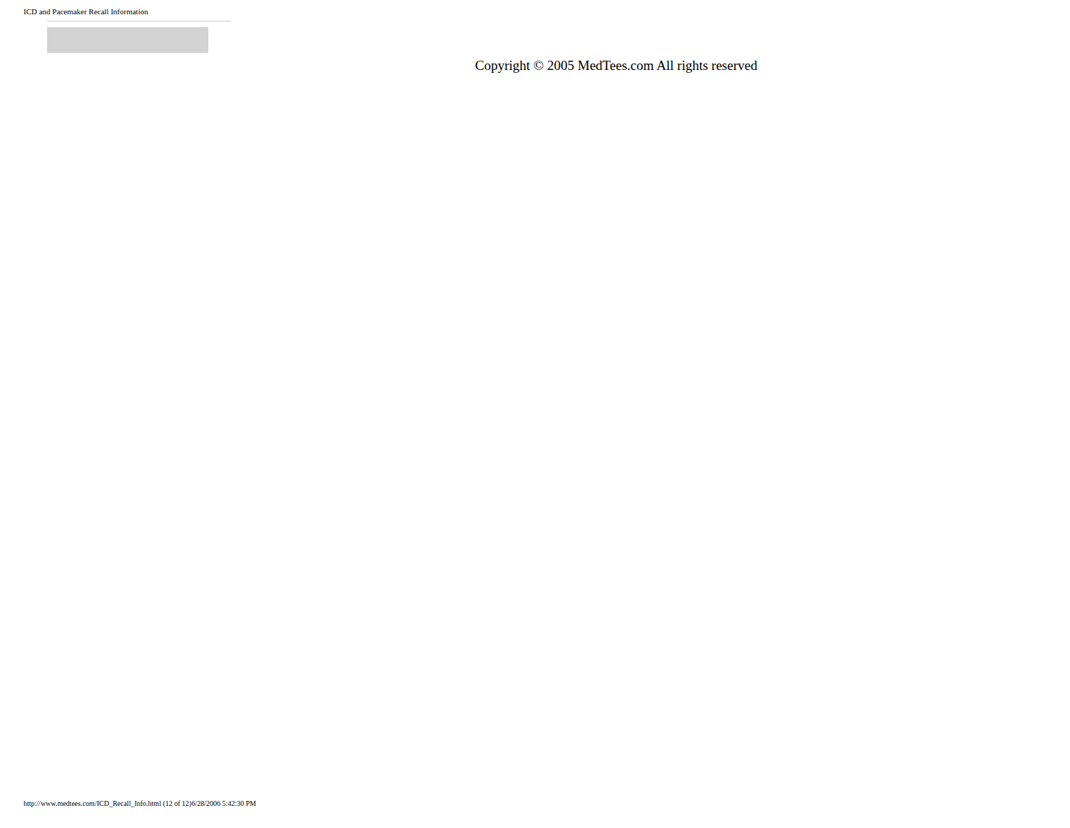ICD and Pacemaker Recall Information
Copyright © 2005 MedTees.com All rights reserved
http://www.medtees.com/ICD_Recall_Info.html (12 of 12)6/28/2006 5:42:30 PM